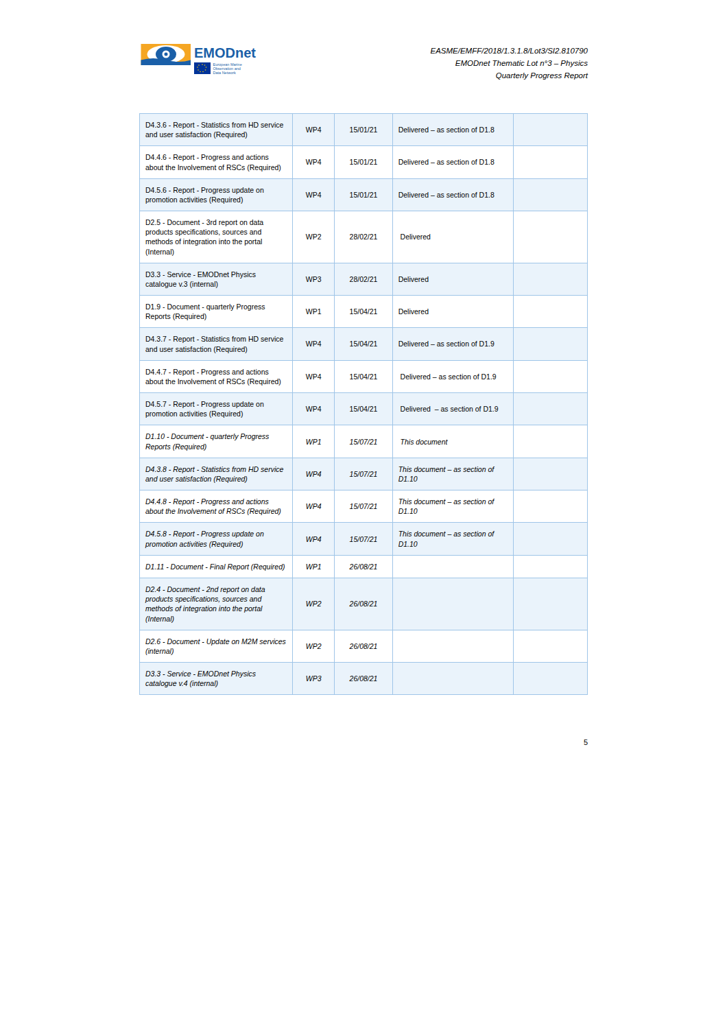EASME/EMFF/2018/1.3.1.8/Lot3/SI2.810790
EMODnet Thematic Lot n°3 – Physics
Quarterly Progress Report
| D4.3.6 - Report - Statistics from HD service and user satisfaction (Required) | WP4 | 15/01/21 | Delivered – as section of D1.8 | |
| D4.4.6 - Report - Progress and actions about the Involvement of RSCs (Required) | WP4 | 15/01/21 | Delivered – as section of D1.8 | |
| D4.5.6 - Report - Progress update on promotion activities (Required) | WP4 | 15/01/21 | Delivered – as section of D1.8 | |
| D2.5 - Document - 3rd report on data products specifications, sources and methods of integration into the portal (Internal) | WP2 | 28/02/21 | Delivered | |
| D3.3 - Service - EMODnet Physics catalogue v.3 (internal) | WP3 | 28/02/21 | Delivered | |
| D1.9 - Document - quarterly Progress Reports (Required) | WP1 | 15/04/21 | Delivered | |
| D4.3.7 - Report - Statistics from HD service and user satisfaction (Required) | WP4 | 15/04/21 | Delivered – as section of D1.9 | |
| D4.4.7 - Report - Progress and actions about the Involvement of RSCs (Required) | WP4 | 15/04/21 | Delivered – as section of D1.9 | |
| D4.5.7 - Report - Progress update on promotion activities (Required) | WP4 | 15/04/21 | Delivered – as section of D1.9 | |
| D1.10 - Document - quarterly Progress Reports (Required) | WP1 | 15/07/21 | This document | |
| D4.3.8 - Report - Statistics from HD service and user satisfaction (Required) | WP4 | 15/07/21 | This document – as section of D1.10 | |
| D4.4.8 - Report - Progress and actions about the Involvement of RSCs (Required) | WP4 | 15/07/21 | This document – as section of D1.10 | |
| D4.5.8 - Report - Progress update on promotion activities (Required) | WP4 | 15/07/21 | This document – as section of D1.10 | |
| D1.11 - Document - Final Report (Required) | WP1 | 26/08/21 | | |
| D2.4 - Document - 2nd report on data products specifications, sources and methods of integration into the portal (Internal) | WP2 | 26/08/21 | | |
| D2.6 - Document - Update on M2M services (internal) | WP2 | 26/08/21 | | |
| D3.3 - Service - EMODnet Physics catalogue v.4 (internal) | WP3 | 26/08/21 | | |
5